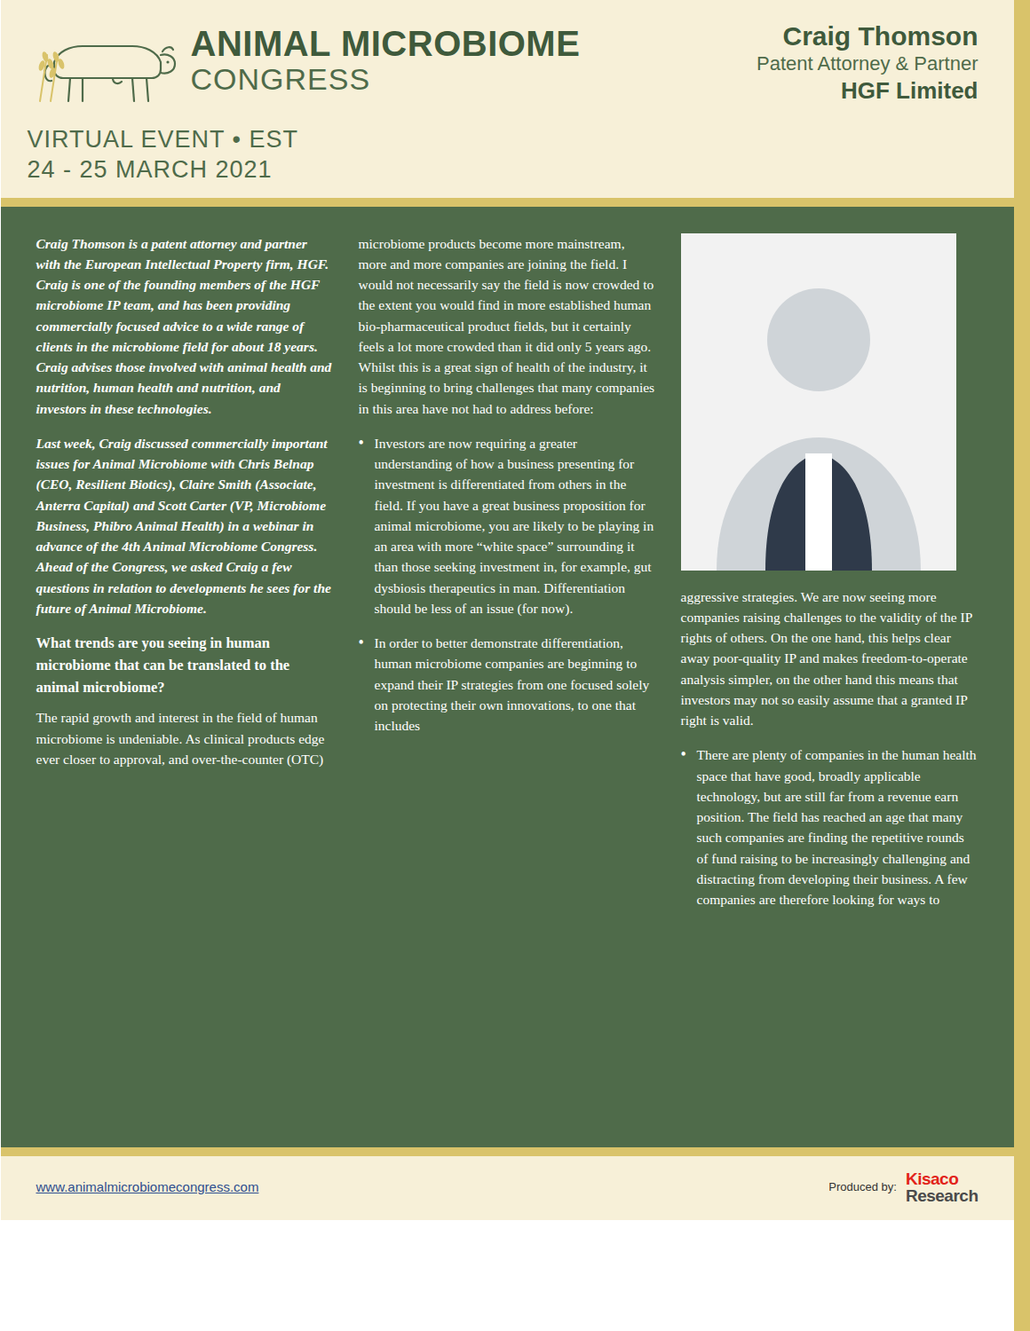ANIMAL MICROBIOME
CONGRESS
Craig Thomson
Patent Attorney & Partner
HGF Limited
VIRTUAL EVENT • EST
24 - 25 MARCH 2021
Craig Thomson is a patent attorney and partner with the European Intellectual Property firm, HGF. Craig is one of the founding members of the HGF microbiome IP team, and has been providing commercially focused advice to a wide range of clients in the microbiome field for about 18 years. Craig advises those involved with animal health and nutrition, human health and nutrition, and investors in these technologies.
Last week, Craig discussed commercially important issues for Animal Microbiome with Chris Belnap (CEO, Resilient Biotics), Claire Smith (Associate, Anterra Capital) and Scott Carter (VP, Microbiome Business, Phibro Animal Health) in a webinar in advance of the 4th Animal Microbiome Congress. Ahead of the Congress, we asked Craig a few questions in relation to developments he sees for the future of Animal Microbiome.
What trends are you seeing in human microbiome that can be translated to the animal microbiome?
The rapid growth and interest in the field of human microbiome is undeniable. As clinical products edge ever closer to approval, and over-the-counter (OTC)
microbiome products become more mainstream, more and more companies are joining the field. I would not necessarily say the field is now crowded to the extent you would find in more established human bio-pharmaceutical product fields, but it certainly feels a lot more crowded than it did only 5 years ago. Whilst this is a great sign of health of the industry, it is beginning to bring challenges that many companies in this area have not had to address before:
Investors are now requiring a greater understanding of how a business presenting for investment is differentiated from others in the field. If you have a great business proposition for animal microbiome, you are likely to be playing in an area with more “white space” surrounding it than those seeking investment in, for example, gut dysbiosis therapeutics in man. Differentiation should be less of an issue (for now).
In order to better demonstrate differentiation, human microbiome companies are beginning to expand their IP strategies from one focused solely on protecting their own innovations, to one that includes
aggressive strategies. We are now seeing more companies raising challenges to the validity of the IP rights of others. On the one hand, this helps clear away poor-quality IP and makes freedom-to-operate analysis simpler, on the other hand this means that investors may not so easily assume that a granted IP right is valid.
There are plenty of companies in the human health space that have good, broadly applicable technology, but are still far from a revenue earn position. The field has reached an age that many such companies are finding the repetitive rounds of fund raising to be increasingly challenging and distracting from developing their business. A few companies are therefore looking for ways to
www.animalmicrobiomecongress.com
Produced by:
Kisaco
Research